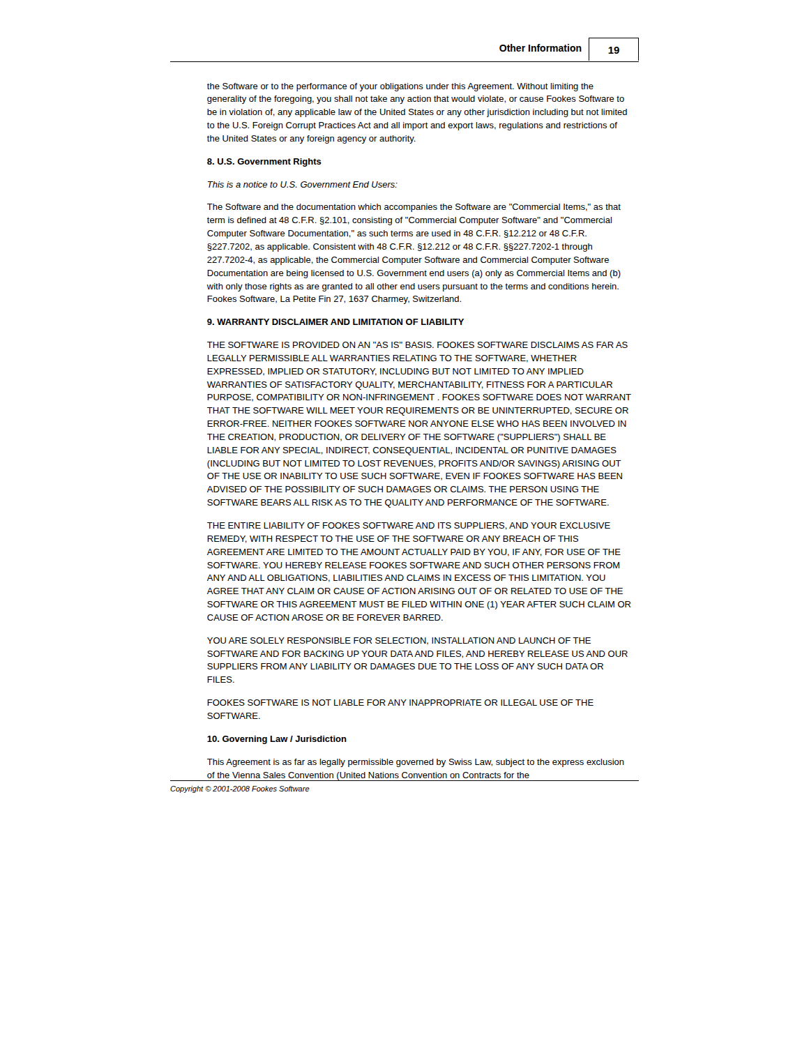Other Information
19
the Software or to the performance of your obligations under this Agreement. Without limiting the generality of the foregoing, you shall not take any action that would violate, or cause Fookes Software to be in violation of, any applicable law of the United States or any other jurisdiction including but not limited to the U.S. Foreign Corrupt Practices Act and all import and export laws, regulations and restrictions of the United States or any foreign agency or authority.
8. U.S. Government Rights
This is a notice to U.S. Government End Users:
The Software and the documentation which accompanies the Software are "Commercial Items," as that term is defined at 48 C.F.R. §2.101, consisting of "Commercial Computer Software" and "Commercial Computer Software Documentation," as such terms are used in 48 C.F.R. §12.212 or 48 C.F.R. §227.7202, as applicable. Consistent with 48 C.F.R. §12.212 or 48 C.F.R. §§227.7202-1 through 227.7202-4, as applicable, the Commercial Computer Software and Commercial Computer Software Documentation are being licensed to U.S. Government end users (a) only as Commercial Items and (b) with only those rights as are granted to all other end users pursuant to the terms and conditions herein. Fookes Software, La Petite Fin 27, 1637 Charmey, Switzerland.
9. WARRANTY DISCLAIMER AND LIMITATION OF LIABILITY
THE SOFTWARE IS PROVIDED ON AN "AS IS" BASIS. FOOKES SOFTWARE DISCLAIMS AS FAR AS LEGALLY PERMISSIBLE ALL WARRANTIES RELATING TO THE SOFTWARE, WHETHER EXPRESSED, IMPLIED OR STATUTORY, INCLUDING BUT NOT LIMITED TO ANY IMPLIED WARRANTIES OF SATISFACTORY QUALITY, MERCHANTABILITY, FITNESS FOR A PARTICULAR PURPOSE, COMPATIBILITY OR NON-INFRINGEMENT . FOOKES SOFTWARE DOES NOT WARRANT THAT THE SOFTWARE WILL MEET YOUR REQUIREMENTS OR BE UNINTERRUPTED, SECURE OR ERROR-FREE. NEITHER FOOKES SOFTWARE NOR ANYONE ELSE WHO HAS BEEN INVOLVED IN THE CREATION, PRODUCTION, OR DELIVERY OF THE SOFTWARE ("SUPPLIERS") SHALL BE LIABLE FOR ANY SPECIAL, INDIRECT, CONSEQUENTIAL, INCIDENTAL OR PUNITIVE DAMAGES (INCLUDING BUT NOT LIMITED TO LOST REVENUES, PROFITS AND/OR SAVINGS) ARISING OUT OF THE USE OR INABILITY TO USE SUCH SOFTWARE, EVEN IF FOOKES SOFTWARE HAS BEEN ADVISED OF THE POSSIBILITY OF SUCH DAMAGES OR CLAIMS. THE PERSON USING THE SOFTWARE BEARS ALL RISK AS TO THE QUALITY AND PERFORMANCE OF THE SOFTWARE.
THE ENTIRE LIABILITY OF FOOKES SOFTWARE AND ITS SUPPLIERS, AND YOUR EXCLUSIVE REMEDY, WITH RESPECT TO THE USE OF THE SOFTWARE OR ANY BREACH OF THIS AGREEMENT ARE LIMITED TO THE AMOUNT ACTUALLY PAID BY YOU, IF ANY, FOR USE OF THE SOFTWARE. YOU HEREBY RELEASE FOOKES SOFTWARE AND SUCH OTHER PERSONS FROM ANY AND ALL OBLIGATIONS, LIABILITIES AND CLAIMS IN EXCESS OF THIS LIMITATION. YOU AGREE THAT ANY CLAIM OR CAUSE OF ACTION ARISING OUT OF OR RELATED TO USE OF THE SOFTWARE OR THIS AGREEMENT MUST BE FILED WITHIN ONE (1) YEAR AFTER SUCH CLAIM OR CAUSE OF ACTION AROSE OR BE FOREVER BARRED.
YOU ARE SOLELY RESPONSIBLE FOR SELECTION, INSTALLATION AND LAUNCH OF THE SOFTWARE AND FOR BACKING UP YOUR DATA AND FILES, AND HEREBY RELEASE US AND OUR SUPPLIERS FROM ANY LIABILITY OR DAMAGES DUE TO THE LOSS OF ANY SUCH DATA OR FILES.
FOOKES SOFTWARE IS NOT LIABLE FOR ANY INAPPROPRIATE OR ILLEGAL USE OF THE SOFTWARE.
10. Governing Law / Jurisdiction
This Agreement is as far as legally permissible governed by Swiss Law, subject to the express exclusion of the Vienna Sales Convention (United Nations Convention on Contracts for the
Copyright © 2001-2008 Fookes Software